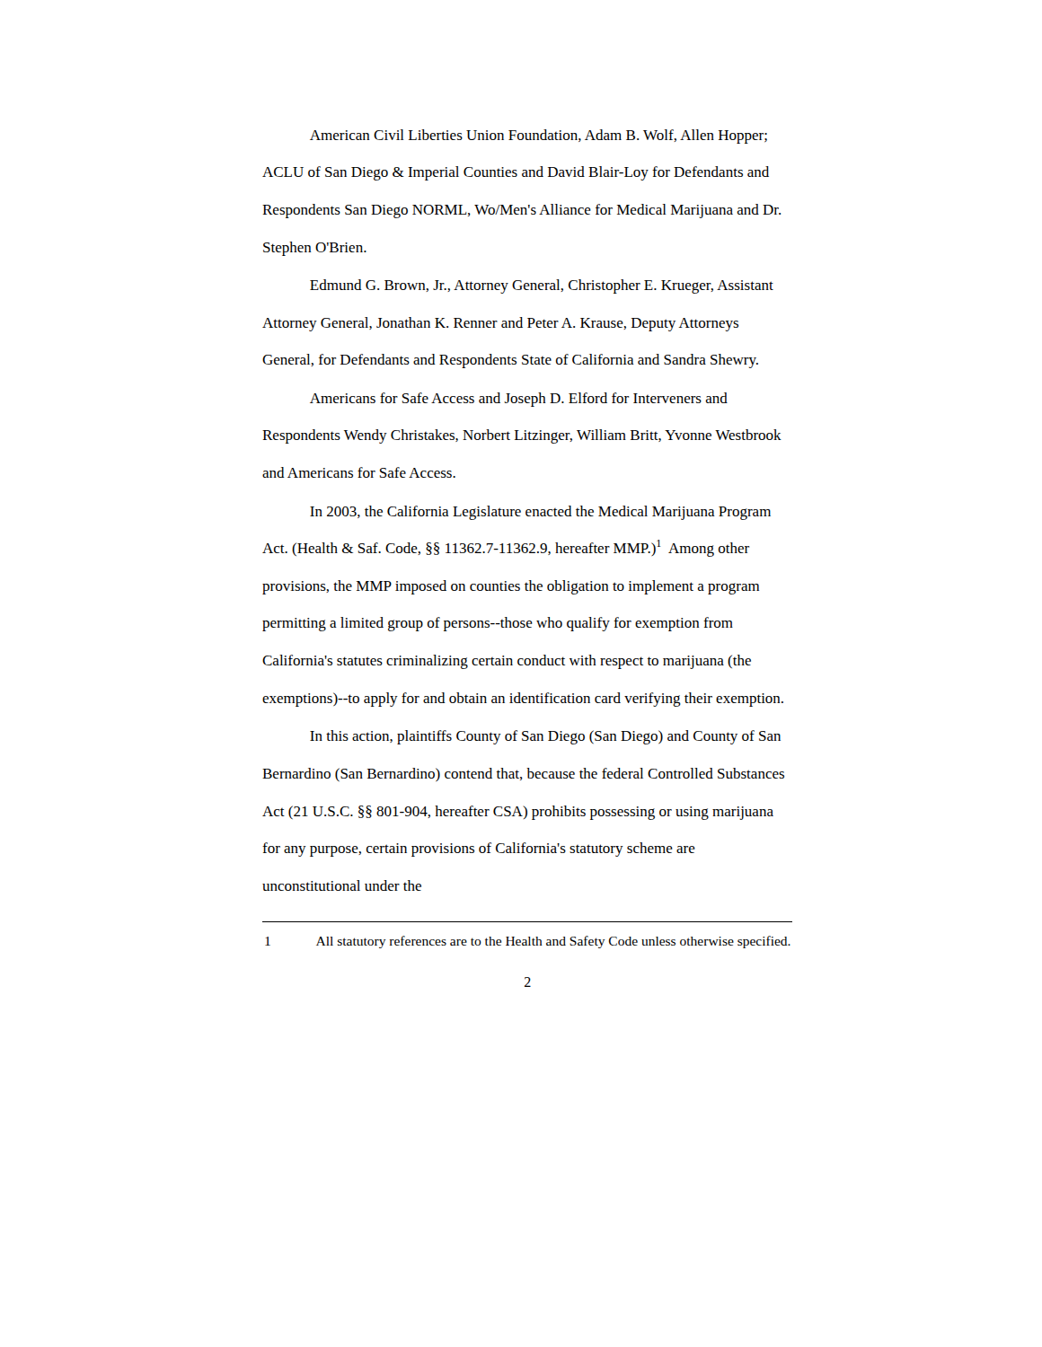American Civil Liberties Union Foundation, Adam B. Wolf, Allen Hopper; ACLU of San Diego & Imperial Counties and David Blair-Loy for Defendants and Respondents San Diego NORML, Wo/Men's Alliance for Medical Marijuana and Dr. Stephen O'Brien.
Edmund G. Brown, Jr., Attorney General, Christopher E. Krueger, Assistant Attorney General, Jonathan K. Renner and Peter A. Krause, Deputy Attorneys General, for Defendants and Respondents State of California and Sandra Shewry.
Americans for Safe Access and Joseph D. Elford for Interveners and Respondents Wendy Christakes, Norbert Litzinger, William Britt, Yvonne Westbrook and Americans for Safe Access.
In 2003, the California Legislature enacted the Medical Marijuana Program Act. (Health & Saf. Code, §§ 11362.7-11362.9, hereafter MMP.)1 Among other provisions, the MMP imposed on counties the obligation to implement a program permitting a limited group of persons--those who qualify for exemption from California's statutes criminalizing certain conduct with respect to marijuana (the exemptions)--to apply for and obtain an identification card verifying their exemption.
In this action, plaintiffs County of San Diego (San Diego) and County of San Bernardino (San Bernardino) contend that, because the federal Controlled Substances Act (21 U.S.C. §§ 801-904, hereafter CSA) prohibits possessing or using marijuana for any purpose, certain provisions of California's statutory scheme are unconstitutional under the
1 All statutory references are to the Health and Safety Code unless otherwise specified.
2